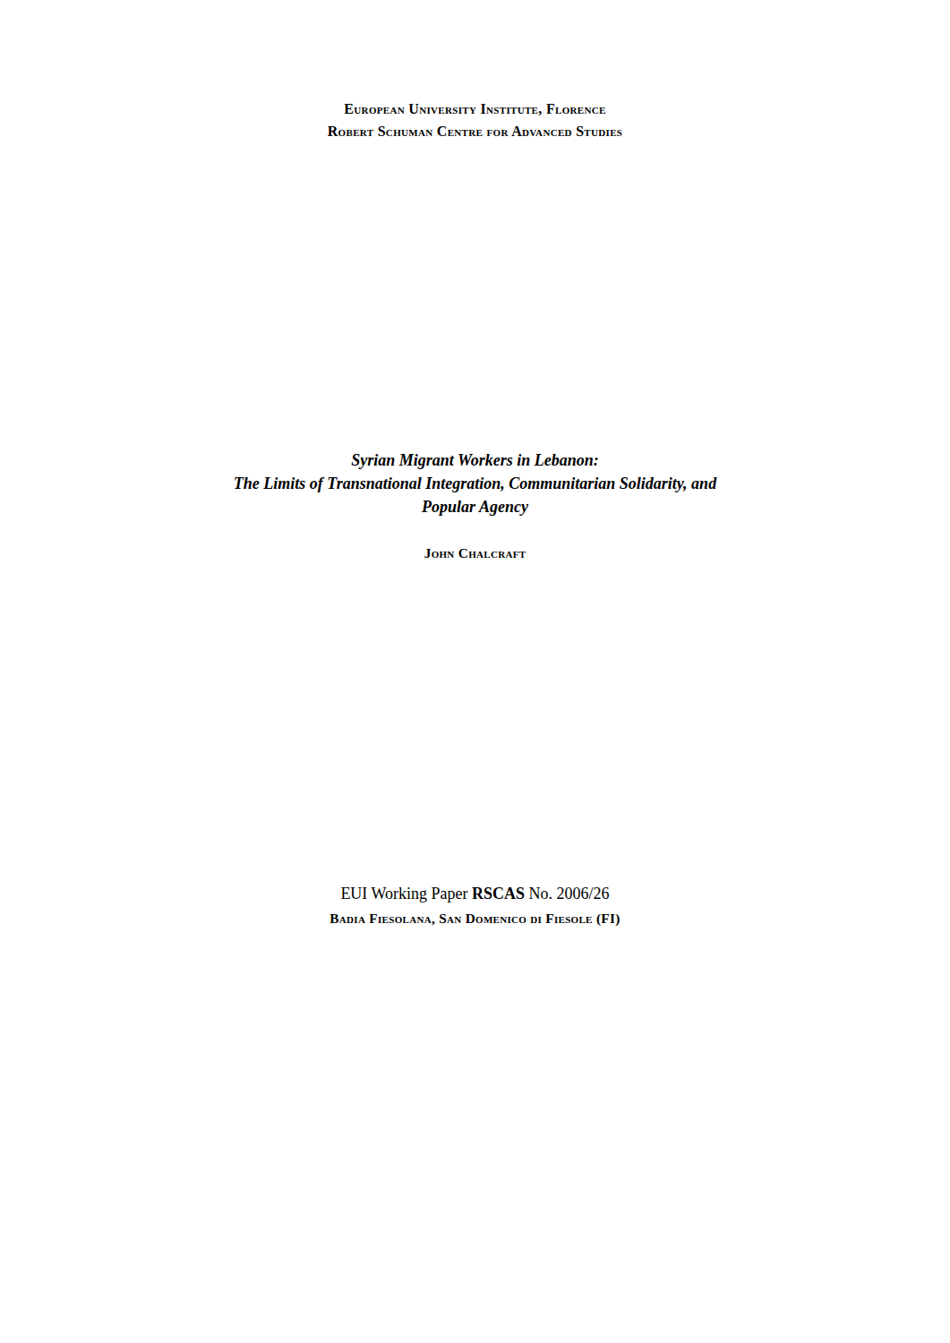European University Institute, Florence
Robert Schuman Centre for Advanced Studies
Syrian Migrant Workers in Lebanon:
The Limits of Transnational Integration, Communitarian Solidarity, and Popular Agency
John Chalcraft
EUI Working Paper RSCAS No. 2006/26
Badia Fiesolana, San Domenico di Fiesole (FI)